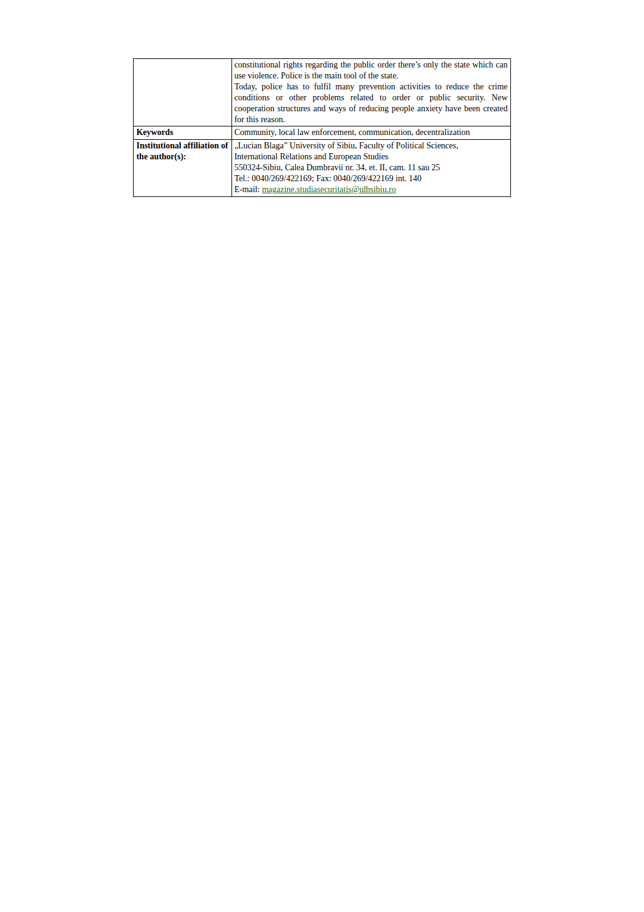| | constitutional rights regarding the public order there’s only the state which can use violence. Police is the main tool of the state. Today, police has to fulfil many prevention activities to reduce the crime conditions or other problems related to order or public security. New cooperation structures and ways of reducing people anxiety have been created for this reason. |
| Keywords | Community, local law enforcement, communication, decentralization |
| Institutional affiliation of the author(s): | „Lucian Blaga” University of Sibiu, Faculty of Political Sciences, International Relations and European Studies 550324-Sibiu, Calea Dumbravii nr. 34, et. II, cam. 11 sau 25 Tel.: 0040/269/422169; Fax: 0040/269/422169 int. 140 E-mail: magazine.studiasecuritatis@ulbsibiu.ro |